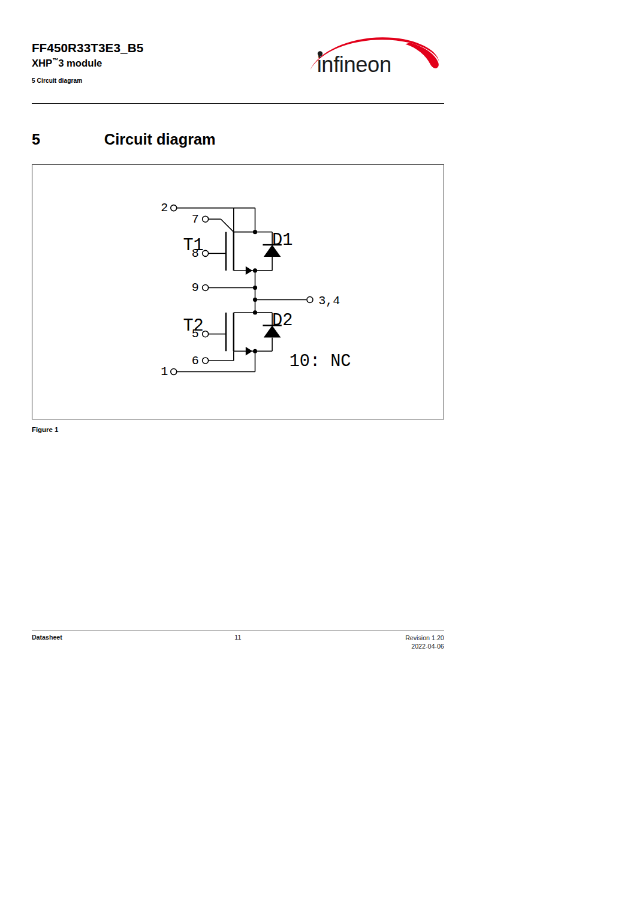FF450R33T3E3_B5
XHP™3 module
5 Circuit diagram
infineon
5
Circuit diagram
2 7 T1 8 D1 9 3,4 T2 5 D2 6 1 10: NC
Figure 1
Datasheet
11
Revision 1.20
2022-04-06